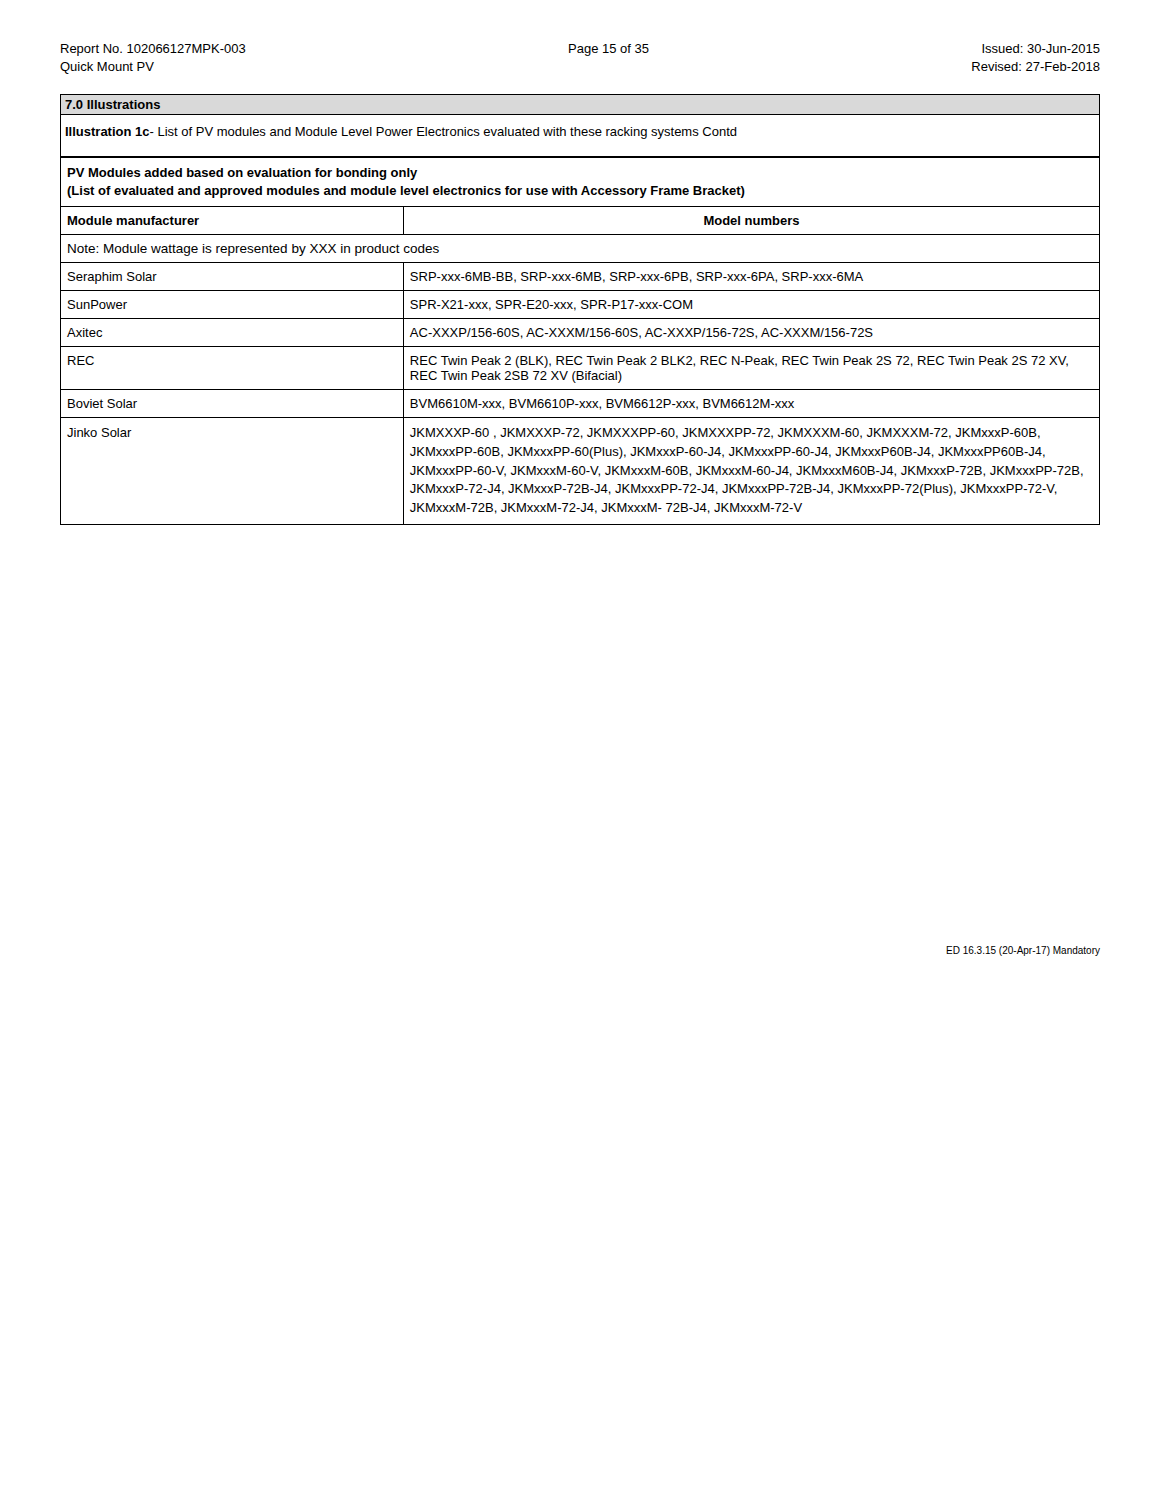Report No. 102066127MPK-003
Quick Mount PV
Page 15 of 35
Issued: 30-Jun-2015
Revised: 27-Feb-2018
7.0 Illustrations
Illustration 1c- List of PV modules and Module Level Power Electronics evaluated with these racking systems Contd
| PV Modules added based on evaluation for bonding only (List of evaluated and approved modules and module level electronics for use with Accessory Frame Bracket) |
| Module manufacturer | Model numbers |
| Note: Module wattage is represented by XXX in product codes |
| Seraphim Solar | SRP-xxx-6MB-BB, SRP-xxx-6MB, SRP-xxx-6PB, SRP-xxx-6PA, SRP-xxx-6MA |
| SunPower | SPR-X21-xxx, SPR-E20-xxx, SPR-P17-xxx-COM |
| Axitec | AC-XXXP/156-60S, AC-XXXM/156-60S, AC-XXXP/156-72S, AC-XXXM/156-72S |
| REC | REC Twin Peak 2 (BLK), REC Twin Peak 2 BLK2, REC N-Peak, REC Twin Peak 2S 72, REC Twin Peak 2S 72 XV, REC Twin Peak 2SB 72 XV (Bifacial) |
| Boviet Solar | BVM6610M-xxx, BVM6610P-xxx, BVM6612P-xxx, BVM6612M-xxx |
| Jinko Solar | JKMXXXP-60 , JKMXXXP-72, JKMXXXPP-60, JKMXXXPP-72, JKMXXXM-60, JKMXXXM-72, JKMxxxP-60B, JKMxxxPP-60B, JKMxxxPP-60(Plus), JKMxxxP-60-J4, JKMxxxPP-60-J4, JKMxxxP60B-J4, JKMxxxPP60B-J4, JKMxxxPP-60-V, JKMxxxM-60-V, JKMxxxM-60B, JKMxxxM-60-J4, JKMxxxM60B-J4, JKMxxxP-72B, JKMxxxPP-72B, JKMxxxP-72-J4, JKMxxxP-72B-J4, JKMxxxPP-72-J4, JKMxxxPP-72B-J4, JKMxxxPP-72(Plus), JKMxxxPP-72-V, JKMxxxM-72B, JKMxxxM-72-J4, JKMxxxM- 72B-J4, JKMxxxM-72-V |
ED 16.3.15 (20-Apr-17) Mandatory